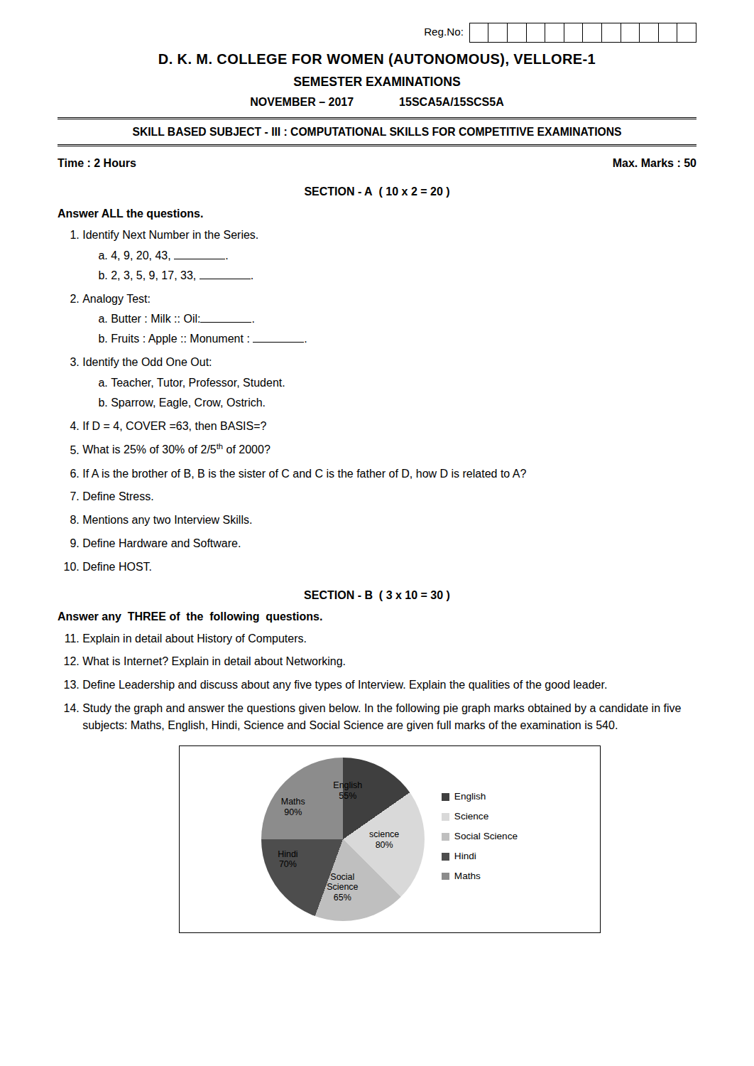Reg.No:
D. K. M. COLLEGE FOR WOMEN (AUTONOMOUS), VELLORE-1
SEMESTER EXAMINATIONS
NOVEMBER – 2017 15SCA5A/15SCS5A
SKILL BASED SUBJECT - III : COMPUTATIONAL SKILLS FOR COMPETITIVE EXAMINATIONS
Time : 2 Hours Max. Marks : 50
SECTION - A ( 10 x 2 = 20 )
Answer ALL the questions.
Identify Next Number in the Series.
4, 9, 20, 43, .
2, 3, 5, 9, 17, 33, .
Analogy Test:
Butter : Milk :: Oil: .
Fruits : Apple :: Monument : .
Identify the Odd One Out:
Teacher, Tutor, Professor, Student.
Sparrow, Eagle, Crow, Ostrich.
If D = 4, COVER =63, then BASIS=?
What is 25% of 30% of 2/5th of 2000?
If A is the brother of B, B is the sister of C and C is the father of D, how D is related to A?
Define Stress.
Mentions any two Interview Skills.
Define Hardware and Software.
Define HOST.
SECTION - B ( 3 x 10 = 30 )
Answer any THREE of the following questions.
Explain in detail about History of Computers.
What is Internet? Explain in detail about Networking.
Define Leadership and discuss about any five types of Interview. Explain the qualities of the good leader.
Study the graph and answer the questions given below. In the following pie graph marks obtained by a candidate in five subjects: Maths, English, Hindi, Science and Social Science are given full marks of the examination is 540.
English
55% science
80% Social
Science
65% Hindi
70% Maths
90%
English
Science
Social Science
Hindi
Maths